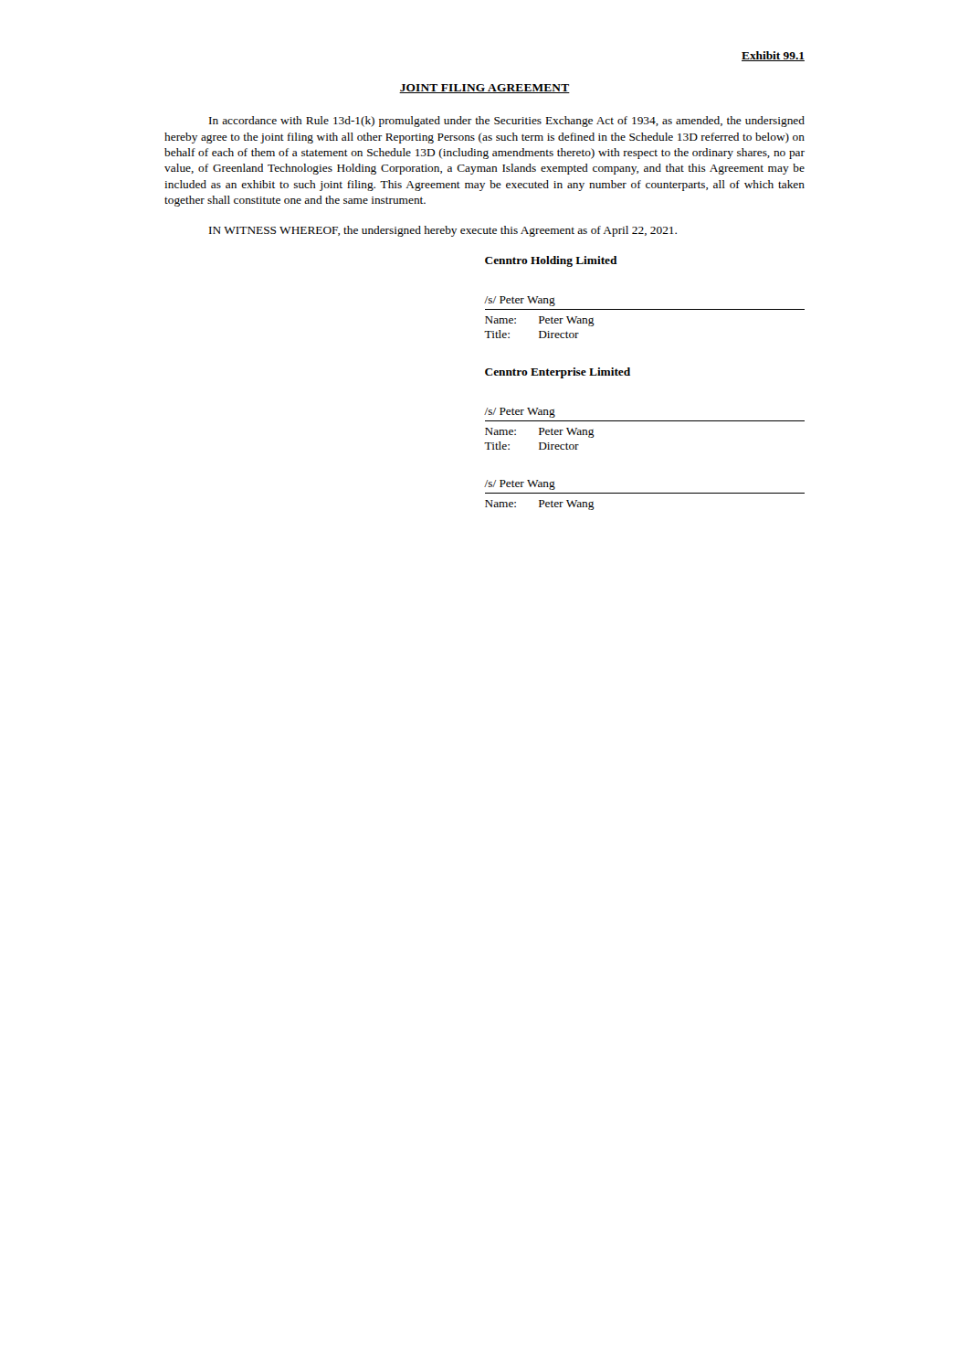Exhibit 99.1
JOINT FILING AGREEMENT
In accordance with Rule 13d-1(k) promulgated under the Securities Exchange Act of 1934, as amended, the undersigned hereby agree to the joint filing with all other Reporting Persons (as such term is defined in the Schedule 13D referred to below) on behalf of each of them of a statement on Schedule 13D (including amendments thereto) with respect to the ordinary shares, no par value, of Greenland Technologies Holding Corporation, a Cayman Islands exempted company, and that this Agreement may be included as an exhibit to such joint filing. This Agreement may be executed in any number of counterparts, all of which taken together shall constitute one and the same instrument.
IN WITNESS WHEREOF, the undersigned hereby execute this Agreement as of April 22, 2021.
Cenntro Holding Limited
/s/ Peter Wang
Name: Peter Wang
Title: Director
Cenntro Enterprise Limited
/s/ Peter Wang
Name: Peter Wang
Title: Director
/s/ Peter Wang
Name: Peter Wang